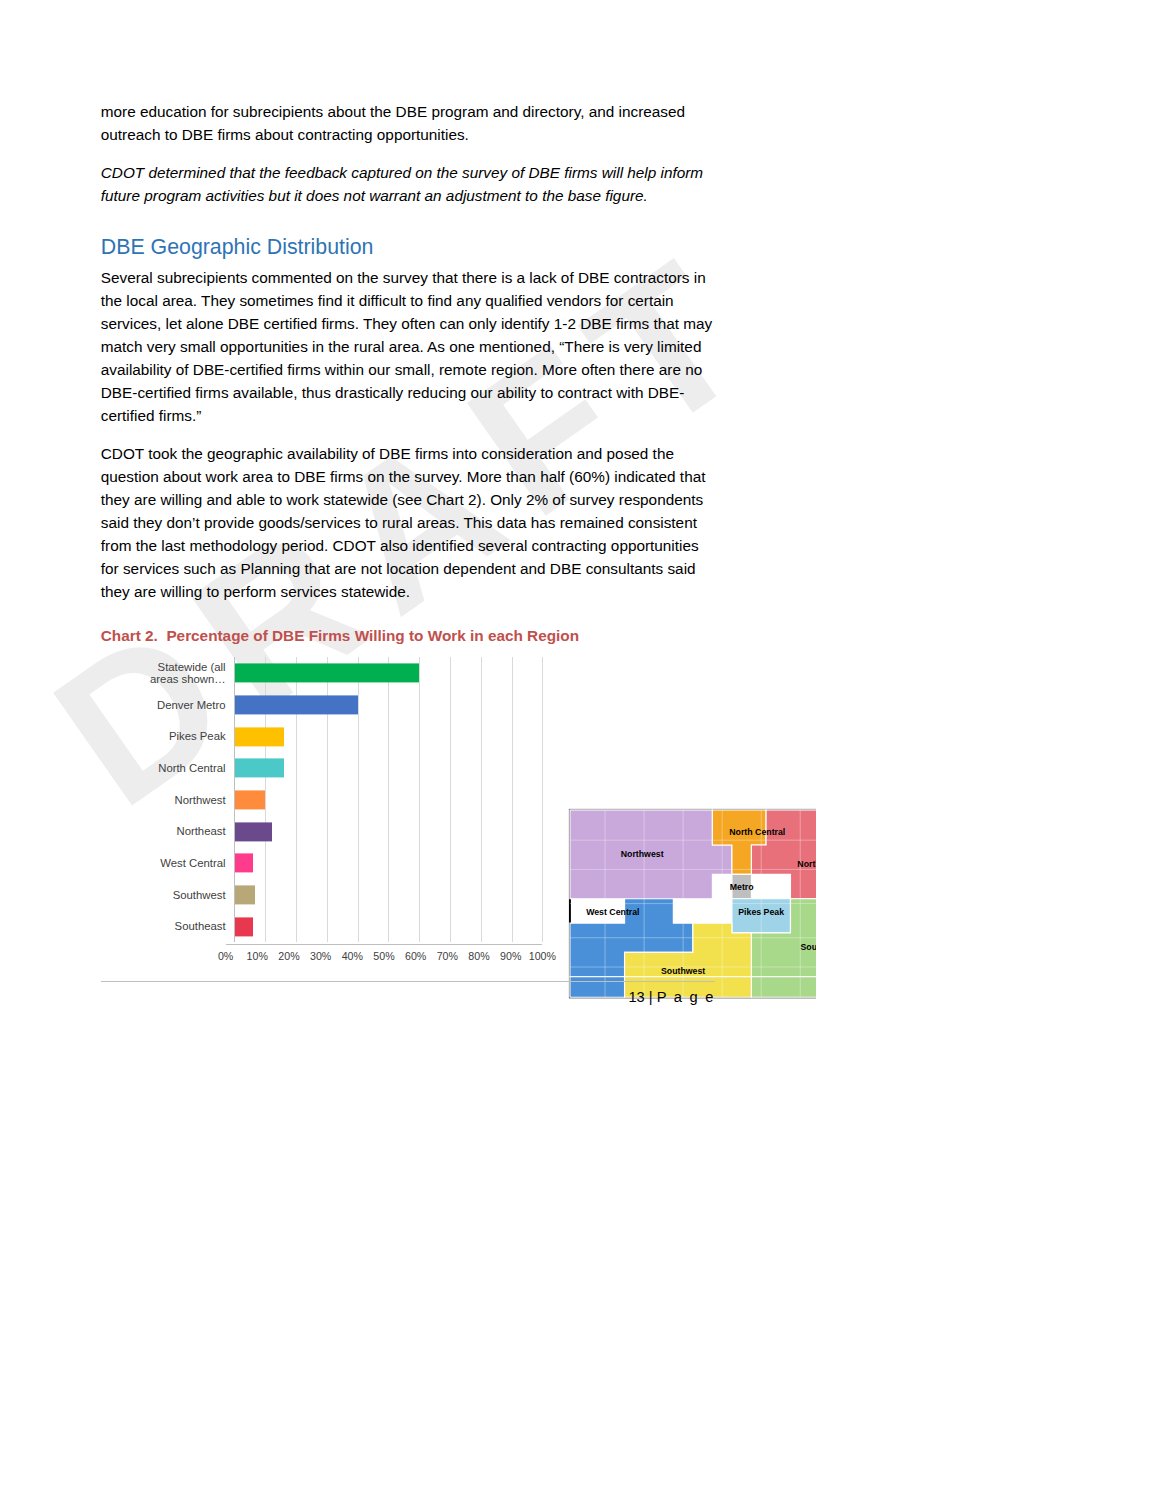DRAFT
more education for subrecipients about the DBE program and directory, and increased outreach to DBE firms about contracting opportunities.
CDOT determined that the feedback captured on the survey of DBE firms will help inform future program activities but it does not warrant an adjustment to the base figure.
DBE Geographic Distribution
Several subrecipients commented on the survey that there is a lack of DBE contractors in the local area. They sometimes find it difficult to find any qualified vendors for certain services, let alone DBE certified firms. They often can only identify 1-2 DBE firms that may match very small opportunities in the rural area. As one mentioned, “There is very limited availability of DBE-certified firms within our small, remote region. More often there are no DBE-certified firms available, thus drastically reducing our ability to contract with DBE-certified firms.”
CDOT took the geographic availability of DBE firms into consideration and posed the question about work area to DBE firms on the survey. More than half (60%) indicated that they are willing and able to work statewide (see Chart 2). Only 2% of survey respondents said they don’t provide goods/services to rural areas. This data has remained consistent from the last methodology period. CDOT also identified several contracting opportunities for services such as Planning that are not location dependent and DBE consultants said they are willing to perform services statewide.
Chart 2. Percentage of DBE Firms Willing to Work in each Region
Statewide (all
areas shown…
Denver Metro
Pikes Peak
North Central
Northwest
Northeast
West Central
Southwest
Southeast
0% 10% 20% 30% 40% 50% 60% 70% 80% 90% 100%
North Central Northwest Northeast Metro West Central Pikes Peak Southeast Southwest
13 | P a g e